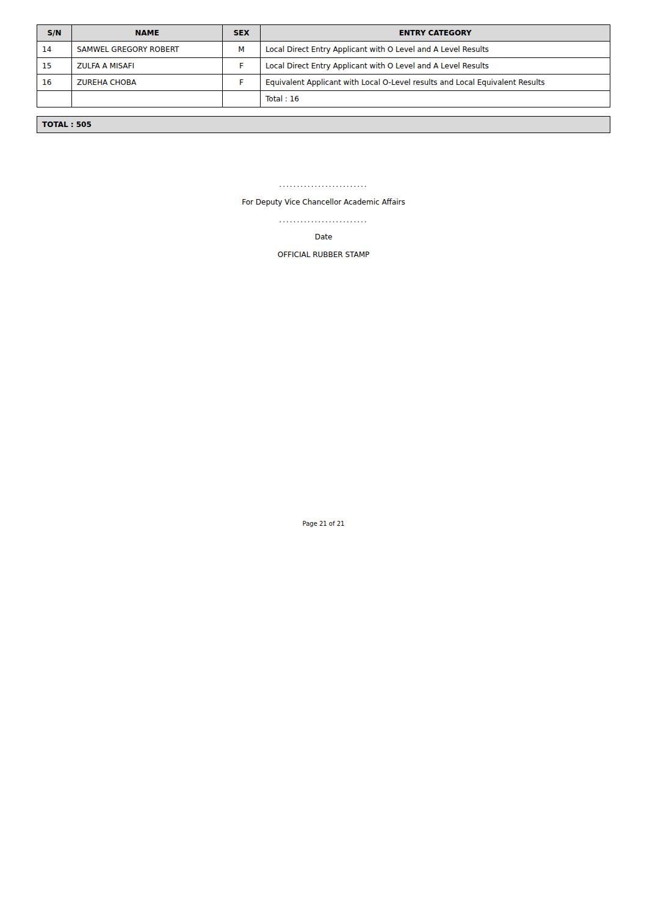| S/N | NAME | SEX | ENTRY CATEGORY |
| --- | --- | --- | --- |
| 14 | SAMWEL GREGORY ROBERT | M | Local Direct Entry Applicant with O Level and A Level Results |
| 15 | ZULFA A MISAFI | F | Local Direct Entry Applicant with O Level and A Level Results |
| 16 | ZUREHA CHOBA | F | Equivalent Applicant with Local O-Level results and Local Equivalent Results |
| | | | Total : 16 |
TOTAL : 505
.........................
For Deputy Vice Chancellor Academic Affairs
.........................
Date
OFFICIAL RUBBER STAMP
Page 21 of 21